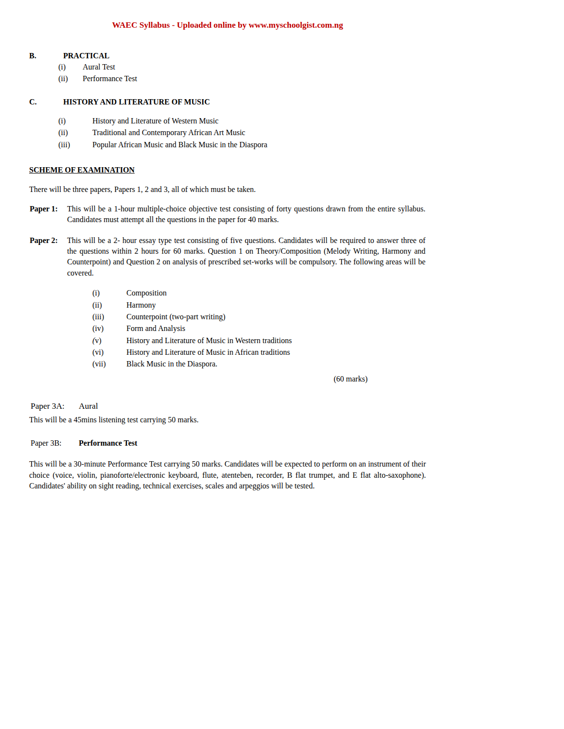WAEC Syllabus - Uploaded online by www.myschoolgist.com.ng
| B. | PRACTICAL |
| (i) | Aural Test |
| (ii) | Performance Test |
| C. | HISTORY AND LITERATURE OF MUSIC |
| (i) | History and Literature of Western Music |
| (ii) | Traditional and Contemporary African Art Music |
| (iii) | Popular African Music and Black Music in the Diaspora |
SCHEME OF EXAMINATION
There will be three papers, Papers 1, 2 and 3, all of which must be taken.
| Paper 1: | This will be a 1-hour multiple-choice objective test consisting of forty questions drawn from the entire syllabus. Candidates must attempt all the questions in the paper for 40 marks. |
| Paper 2: | This will be a 2- hour essay type test consisting of five questions. Candidates will be required to answer three of the questions within 2 hours for 60 marks. Question 1 on Theory/Composition (Melody Writing, Harmony and Counterpoint) and Question 2 on analysis of prescribed set-works will be compulsory. The following areas will be covered. |
| (i) | Composition |
| (ii) | Harmony |
| (iii) | Counterpoint (two-part writing) |
| (iv) | Form and Analysis |
| ( v) | History and Literature of Music in Western traditions |
| (vi) | History and Literature of Music in African traditions |
| (vii) | Black Music in the Diaspora. |
(60 marks)
| Paper 3A : | Aural |
This will be a 45mins listening test carrying 50 marks.
| Paper 3B: | Performance Test |
This will be a 30-minute Performance Test carrying 50 marks. Candidates will be expected to perform on an instrument of their choice (voice, violin, pianoforte/electronic keyboard, flute, atenteben, recorder, B flat trumpet, and E flat alto-saxophone). Candidates' ability on sight reading, technical exercises, scales and arpeggios will be tested.